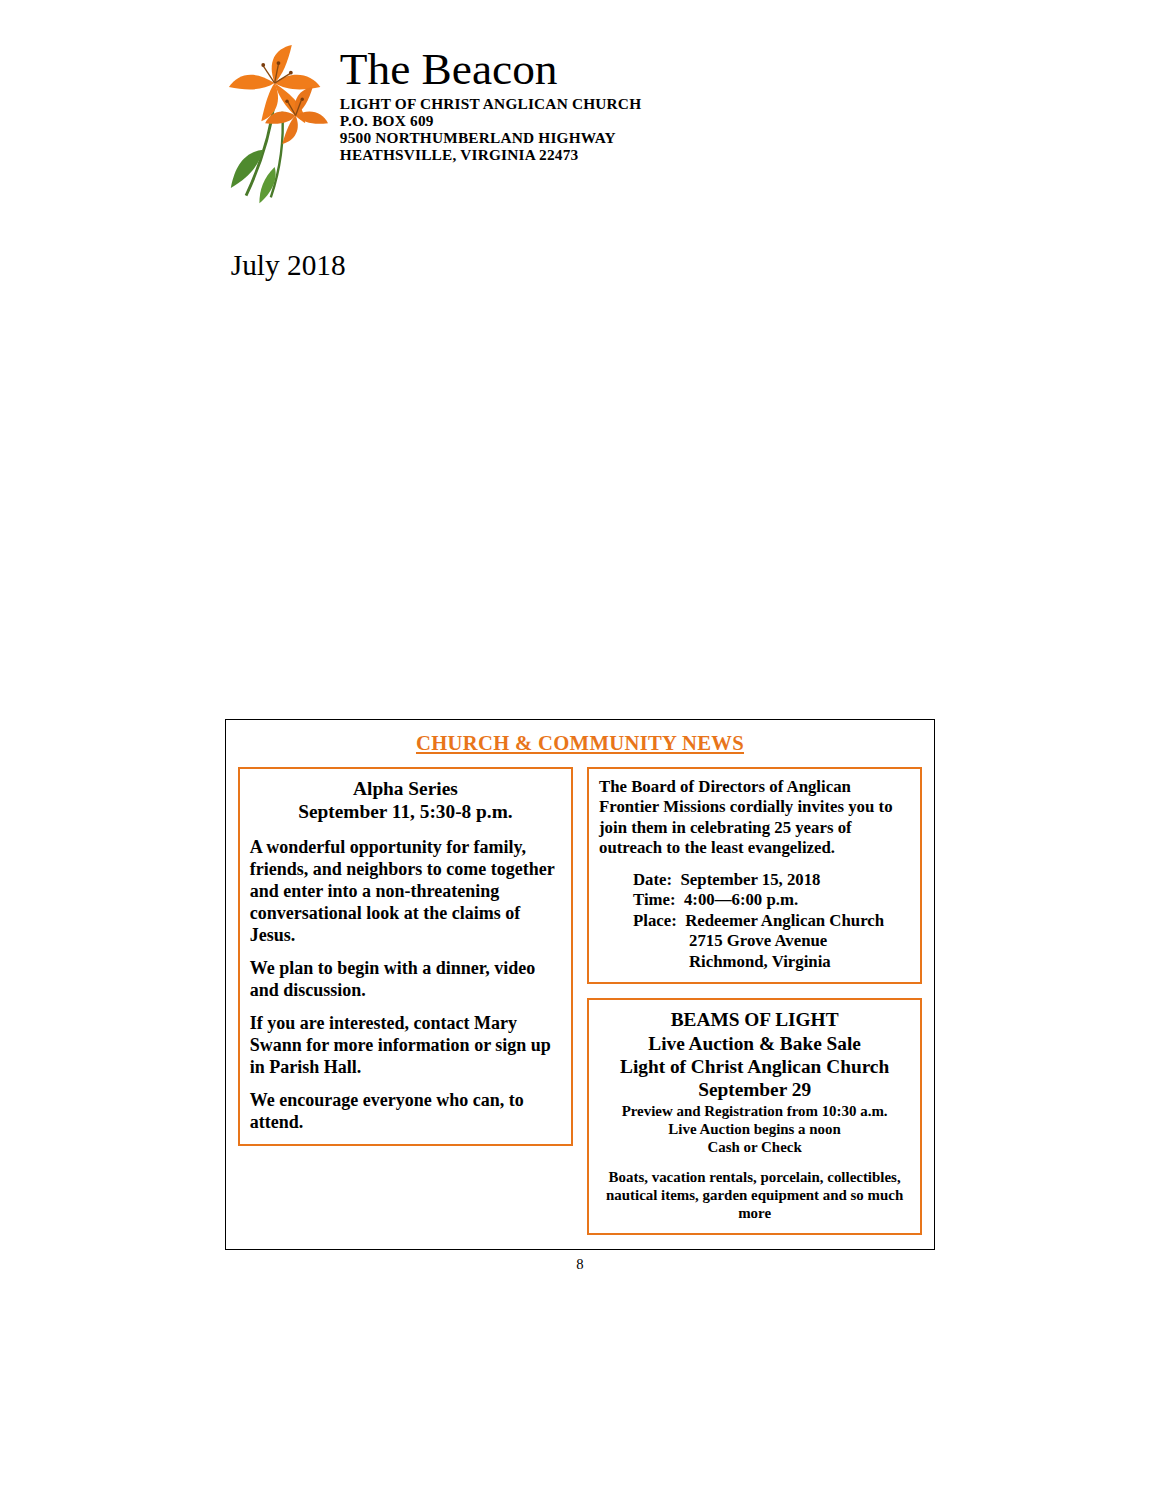The Beacon
LIGHT OF CHRIST ANGLICAN CHURCH
P.O. BOX 609
9500 NORTHUMBERLAND HIGHWAY
HEATHSVILLE, VIRGINIA 22473
July 2018
CHURCH & COMMUNITY NEWS
Alpha Series
September 11, 5:30-8 p.m.
A wonderful opportunity for family, friends, and neighbors to come together and enter into a non-threatening conversational look at the claims of Jesus.
We plan to begin with a dinner, video and discussion.
If you are interested, contact Mary Swann for more information or sign up in Parish Hall.
We encourage everyone who can, to attend.
The Board of Directors of Anglican Frontier Missions cordially invites you to join them in celebrating 25 years of outreach to the least evangelized.
Date: September 15, 2018
Time: 4:00—6:00 p.m.
Place: Redeemer Anglican Church
2715 Grove Avenue
Richmond, Virginia
BEAMS OF LIGHT
Live Auction & Bake Sale
Light of Christ Anglican Church
September 29
Preview and Registration from 10:30 a.m.
Live Auction begins a noon
Cash or Check
Boats, vacation rentals, porcelain, collectibles,
nautical items, garden equipment and so much more
8